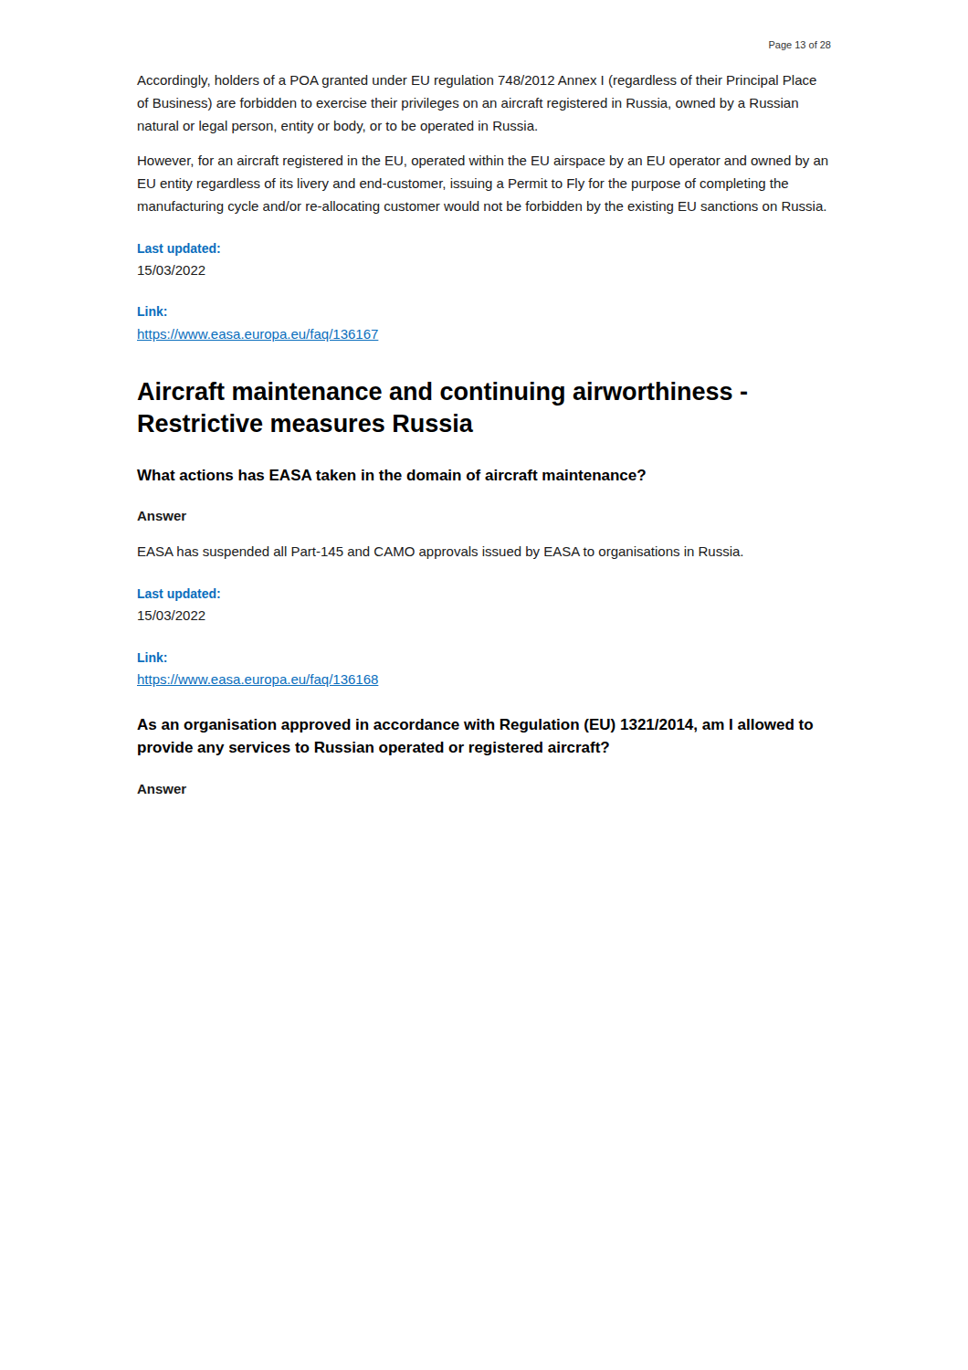Page 13 of 28
Accordingly, holders of a POA granted under EU regulation 748/2012 Annex I (regardless of their Principal Place of Business) are forbidden to exercise their privileges on an aircraft registered in Russia, owned by a Russian natural or legal person, entity or body, or to be operated in Russia.
However, for an aircraft registered in the EU, operated within the EU airspace by an EU operator and owned by an EU entity regardless of its livery and end-customer, issuing a Permit to Fly for the purpose of completing the manufacturing cycle and/or re-allocating customer would not be forbidden by the existing EU sanctions on Russia.
Last updated:
15/03/2022
Link:
https://www.easa.europa.eu/faq/136167
Aircraft maintenance and continuing airworthiness - Restrictive measures Russia
What actions has EASA taken in the domain of aircraft maintenance?
Answer
EASA has suspended all Part-145 and CAMO approvals issued by EASA to organisations in Russia.
Last updated:
15/03/2022
Link:
https://www.easa.europa.eu/faq/136168
As an organisation approved in accordance with Regulation (EU) 1321/2014, am I allowed to provide any services to Russian operated or registered aircraft?
Answer